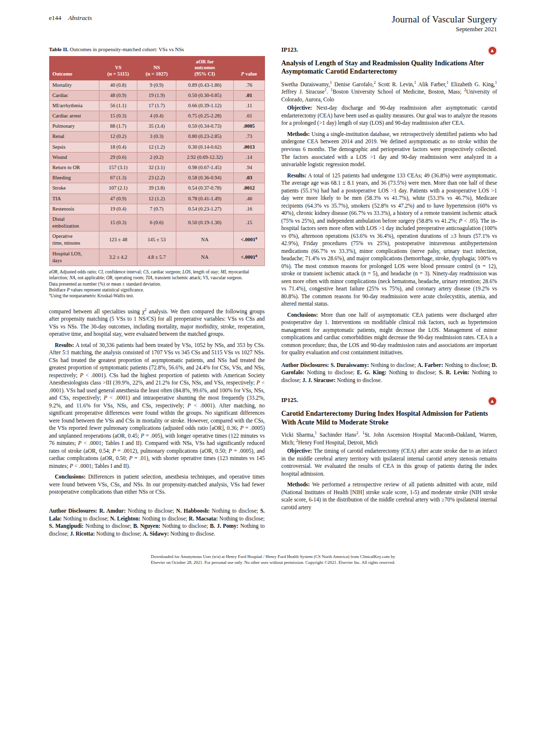e144 Abstracts
Journal of Vascular Surgery
September 2021
Table II. Outcomes in propensity-matched cohort: VSs vs NSs
| Outcome | VS (n = 5115) | NS (n = 1027) | aOR for outcomes (95% CI) | P value |
| --- | --- | --- | --- | --- |
| Mortality | 40 (0.8) | 9 (0.9) | 0.89 (0.43-1.86) | .76 |
| Cardiac | 48 (0.9) | 19 (1.9) | 0.50 (0.30-0.85) | .01 |
| MI/arrhythmia | 56 (1.1) | 17 (1.7) | 0.66 (0.39-1.12) | .11 |
| Cardiac arrest | 15 (0.3) | 4 (0.4) | 0.75 (0.25-2.28) | .61 |
| Pulmonary | 88 (1.7) | 35 (3.4) | 0.50 (0.34-0.73) | .0005 |
| Renal | 12 (0.2) | 3 (0.3) | 0.80 (0.23-2.85) | .73 |
| Sepsis | 18 (0.4) | 12 (1.2) | 0.30 (0.14-0.62) | .0013 |
| Wound | 29 (0.6) | 2 (0.2) | 2.92 (0.69-12.32) | .14 |
| Return to OR | 157 (3.1) | 32 (3.1) | 0.98 (0.67-1.45) | .94 |
| Bleeding | 67 (1.3) | 23 (2.2) | 0.58 (0.36-0.94) | .03 |
| Stroke | 107 (2.1) | 39 (3.8) | 0.54 (0.37-0.78) | .0012 |
| TIA | 47 (0.9) | 12 (1.2) | 0.78 (0.41-1.49) | .46 |
| Restenosis | 19 (0.4) | 7 (0.7) | 0.54 (0.23-1.27) | .16 |
| Distal embolization | 15 (0.3) | 6 (0.6) | 0.50 (0.19-1.30) | .15 |
| Operative time, minutes | 123 ± 48 | 145 ± 53 | NA | <.0001 a |
| Hospital LOS, days | 3.2 ± 4.2 | 4.8 ± 5.7 | NA | <.0001 a |
aOR, Adjusted odds ratio; CI, confidence interval; CS, cardiac surgeon; LOS, length of stay; MI, myocardial infarction; NA, not applicable; OR, operating room; TIA, transient ischemic attack; VS, vascular surgeon.
Data presented as number (%) or mean ± standard deviation.
Boldface P values represent statistical significance.
aUsing the nonparametric Kruskal-Wallis test.
compared between all specialties using χ2 analysis. We then compared the following groups after propensity matching (5 VSs to 1 NS/CS) for all preoperative variables: VSs vs CSs and VSs vs NSs. The 30-day outcomes, including mortality, major morbidity, stroke, reoperation, operative time, and hospital stay, were evaluated between the matched groups.
Results: A total of 30,336 patients had been treated by VSs, 1052 by NSs, and 353 by CSs. After 5:1 matching, the analysis consisted of 1707 VSs vs 345 CSs and 5115 VSs vs 1027 NSs. CSs had treated the greatest proportion of asymptomatic patients, and NSs had treated the greatest proportion of symptomatic patients (72.8%, 56.6%, and 24.4% for CSs, VSs, and NSs, respectively; P < .0001). CSs had the highest proportion of patients with American Society Anesthesiologists class >III (39.9%, 22%, and 21.2% for CSs, NSs, and VSs, respectively; P < .0001). VSs had used general anesthesia the least often (84.8%, 99.6%, and 100% for VSs, NSs, and CSs, respectively; P < .0001) and intraoperative shunting the most frequently (33.2%, 9.2%, and 11.6% for VSs, NSs, and CSs, respectively; P < .0001). After matching, no significant preoperative differences were found within the groups. No significant differences were found between the VSs and CSs in mortality or stroke. However, compared with the CSs, the VSs reported fewer pulmonary complications (adjusted odds ratio [aOR], 0.36; P = .0005) and unplanned reoperations (aOR, 0.45; P = .005), with longer operative times (122 minutes vs 76 minutes; P < .0001; Tables I and II). Compared with NSs, VSs had significantly reduced rates of stroke (aOR, 0.54; P = .0012), pulmonary complications (aOR, 0.50; P = .0005), and cardiac complications (aOR, 0.50; P = .01), with shorter operative times (123 minutes vs 145 minutes; P < .0001; Tables I and II).
Conclusions: Differences in patient selection, anesthesia techniques, and operative times were found between VSs, CSs, and NSs. In our propensity-matched analysis, VSs had fewer postoperative complications than either NSs or CSs.
Author Disclosures: R. Amdur: Nothing to disclose; N. Habboosh: Nothing to disclose; S. Lala: Nothing to disclose; N. Leighton: Nothing to disclose; R. Macsata: Nothing to disclose; S. Mangipudi: Nothing to disclose; B. Nguyen: Nothing to disclose; B. J. Pomy: Nothing to disclose; J. Ricotta: Nothing to disclose; A. Sidawy: Nothing to disclose.
IP123.
Analysis of Length of Stay and Readmission Quality Indications After Asymptomatic Carotid Endarterectomy
Swetha Duraiswamy,1 Denise Garofalo,2 Scott R. Levin,1 Alik Farber,1 Elizabeth G. King,1 Jeffrey J. Siracuse1. 1Boston University School of Medicine, Boston, Mass; 2University of Colorado, Aurora, Colo
Objective: Next-day discharge and 90-day readmission after asymptomatic carotid endarterectomy (CEA) have been used as quality measures. Our goal was to analyze the reasons for a prolonged (>1 day) length of stay (LOS) and 90-day readmission after CEA.
Methods: Using a single-institution database, we retrospectively identified patients who had undergone CEA between 2014 and 2019. We defined asymptomatic as no stroke within the previous 6 months. The demographic and perioperative factors were prospectively collected. The factors associated with a LOS >1 day and 90-day readmission were analyzed in a univariable logistic regression model.
Results: A total of 125 patients had undergone 133 CEAs; 49 (36.8%) were asymptomatic. The average age was 68.1 ± 8.1 years, and 36 (73.5%) were men. More than one half of these patients (55.1%) had had a postoperative LOS >1 day. Patients with a postoperative LOS >1 day were more likely to be men (58.3% vs 41.7%), white (53.3% vs 46.7%), Medicare recipients (64.3% vs 35.7%), smokers (52.8% vs 47.2%) and to have hypertension (60% vs 40%), chronic kidney disease (66.7% vs 33.3%), a history of a remote transient ischemic attack (75% vs 25%), and independent ambulation before surgery (58.8% vs 41.2%; P < .05). The in-hospital factors seen more often with LOS >1 day included preoperative anticoagulation (100% vs 0%), afternoon operations (63.6% vs 36.4%), operation durations of ≥3 hours (57.1% vs 42.9%), Friday procedures (75% vs 25%), postoperative intravenous antihypertension medications (66.7% vs 33.3%), minor complications (nerve palsy, urinary tract infection, headache; 71.4% vs 28.6%), and major complications (hemorrhage, stroke, dysphagia; 100% vs 0%). The most common reasons for prolonged LOS were blood pressure control (n = 12), stroke or transient ischemic attack (n = 5), and headache (n = 3). Ninety-day readmission was seen more often with minor complications (neck hematoma, headache, urinary retention; 28.6% vs 71.4%), congestive heart failure (25% vs 75%), and coronary artery disease (19.2% vs 80.8%). The common reasons for 90-day readmission were acute cholecystitis, anemia, and altered mental status.
Conclusions: More than one half of asymptomatic CEA patients were discharged after postoperative day 1. Interventions on modifiable clinical risk factors, such as hypertension management for asymptomatic patients, might decrease the LOS. Management of minor complications and cardiac comorbidities might decrease the 90-day readmission rates. CEA is a common procedure; thus, the LOS and 90-day readmission rates and associations are important for quality evaluation and cost containment initiatives.
Author Disclosures: S. Duraiswamy: Nothing to disclose; A. Farber: Nothing to disclose; D. Garofalo: Nothing to disclose; E. G. King: Nothing to disclose; S. R. Levin: Nothing to disclose; J. J. Siracuse: Nothing to disclose.
IP125.
Carotid Endarterectomy During Index Hospital Admission for Patients With Acute Mild to Moderate Stroke
Vicki Sharma,1 Sachinder Hans2. 1St. John Ascension Hospital Macomb-Oakland, Warren, Mich; 2Henry Ford Hospital, Detroit, Mich
Objective: The timing of carotid endarterectomy (CEA) after acute stroke due to an infarct in the middle cerebral artery territory with ipsilateral internal carotid artery stenosis remains controversial. We evaluated the results of CEA in this group of patients during the index hospital admission.
Methods: We performed a retrospective review of all patients admitted with acute, mild (National Institutes of Health [NIH] stroke scale score, 1-5) and moderate stroke (NIH stroke scale score, 6-14) in the distribution of the middle cerebral artery with ≥70% ipsilateral internal carotid artery
Downloaded for Anonymous User (n/a) at Henry Ford Hospital / Henry Ford Health System (CS North America) from ClinicalKey.com by
Elsevier on October 28, 2021. For personal use only. No other uses without permission. Copyright ©2021. Elsevier Inc. All rights reserved.